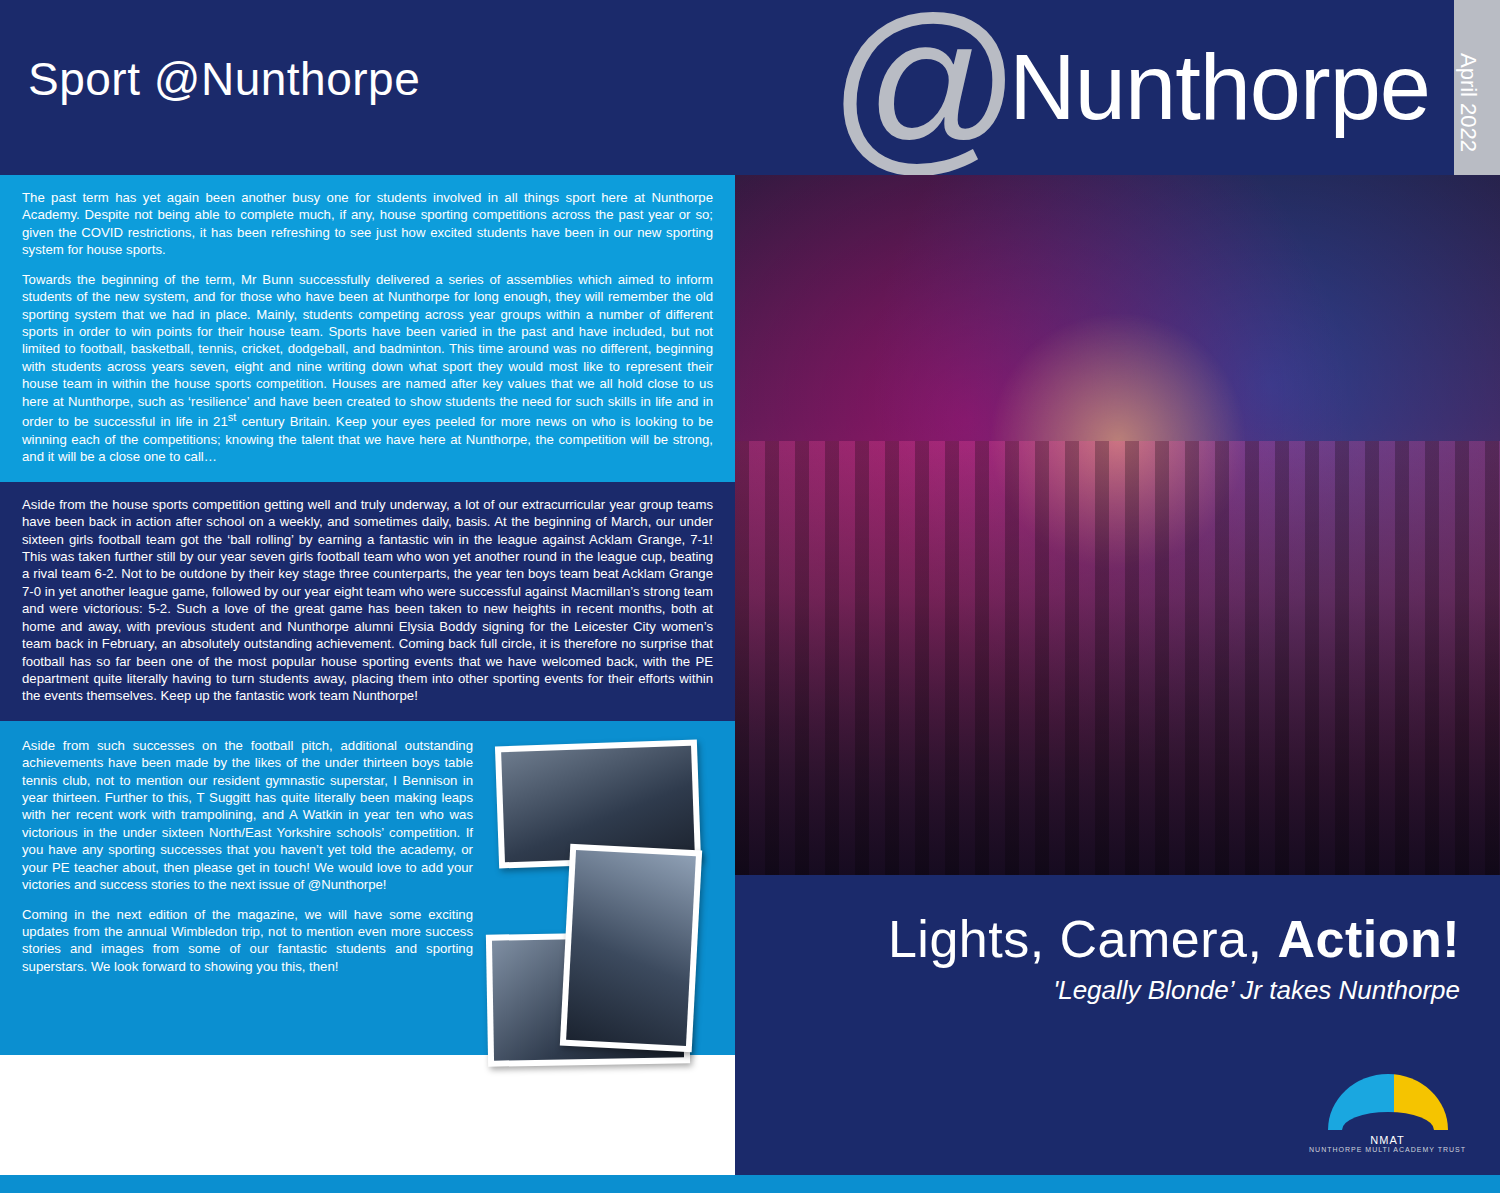Sport @Nunthorpe
@Nunthorpe
April 2022
The past term has yet again been another busy one for students involved in all things sport here at Nunthorpe Academy. Despite not being able to complete much, if any, house sporting competitions across the past year or so; given the COVID restrictions, it has been refreshing to see just how excited students have been in our new sporting system for house sports.
Towards the beginning of the term, Mr Bunn successfully delivered a series of assemblies which aimed to inform students of the new system, and for those who have been at Nunthorpe for long enough, they will remember the old sporting system that we had in place. Mainly, students competing across year groups within a number of different sports in order to win points for their house team. Sports have been varied in the past and have included, but not limited to football, basketball, tennis, cricket, dodgeball, and badminton. This time around was no different, beginning with students across years seven, eight and nine writing down what sport they would most like to represent their house team in within the house sports competition. Houses are named after key values that we all hold close to us here at Nunthorpe, such as ‘resilience’ and have been created to show students the need for such skills in life and in order to be successful in life in 21st century Britain. Keep your eyes peeled for more news on who is looking to be winning each of the competitions; knowing the talent that we have here at Nunthorpe, the competition will be strong, and it will be a close one to call…
Aside from the house sports competition getting well and truly underway, a lot of our extracurricular year group teams have been back in action after school on a weekly, and sometimes daily, basis. At the beginning of March, our under sixteen girls football team got the ‘ball rolling’ by earning a fantastic win in the league against Acklam Grange, 7-1! This was taken further still by our year seven girls football team who won yet another round in the league cup, beating a rival team 6-2. Not to be outdone by their key stage three counterparts, the year ten boys team beat Acklam Grange 7-0 in yet another league game, followed by our year eight team who were successful against Macmillan’s strong team and were victorious: 5-2. Such a love of the great game has been taken to new heights in recent months, both at home and away, with previous student and Nunthorpe alumni Elysia Boddy signing for the Leicester City women’s team back in February, an absolutely outstanding achievement. Coming back full circle, it is therefore no surprise that football has so far been one of the most popular house sporting events that we have welcomed back, with the PE department quite literally having to turn students away, placing them into other sporting events for their efforts within the events themselves. Keep up the fantastic work team Nunthorpe!
Aside from such successes on the football pitch, additional outstanding achievements have been made by the likes of the under thirteen boys table tennis club, not to mention our resident gymnastic superstar, I Bennison in year thirteen. Further to this, T Suggitt has quite literally been making leaps with her recent work with trampolining, and A Watkin in year ten who was victorious in the under sixteen North/East Yorkshire schools’ competition. If you have any sporting successes that you haven’t yet told the academy, or your PE teacher about, then please get in touch! We would love to add your victories and success stories to the next issue of @Nunthorpe!
Coming in the next edition of the magazine, we will have some exciting updates from the annual Wimbledon trip, not to mention even more success stories and images from some of our fantastic students and sporting superstars. We look forward to showing you this, then!
Lights, Camera, Action!
'Legally Blonde’ Jr takes Nunthorpe
NMAT
NUNTHORPE MULTI ACADEMY TRUST